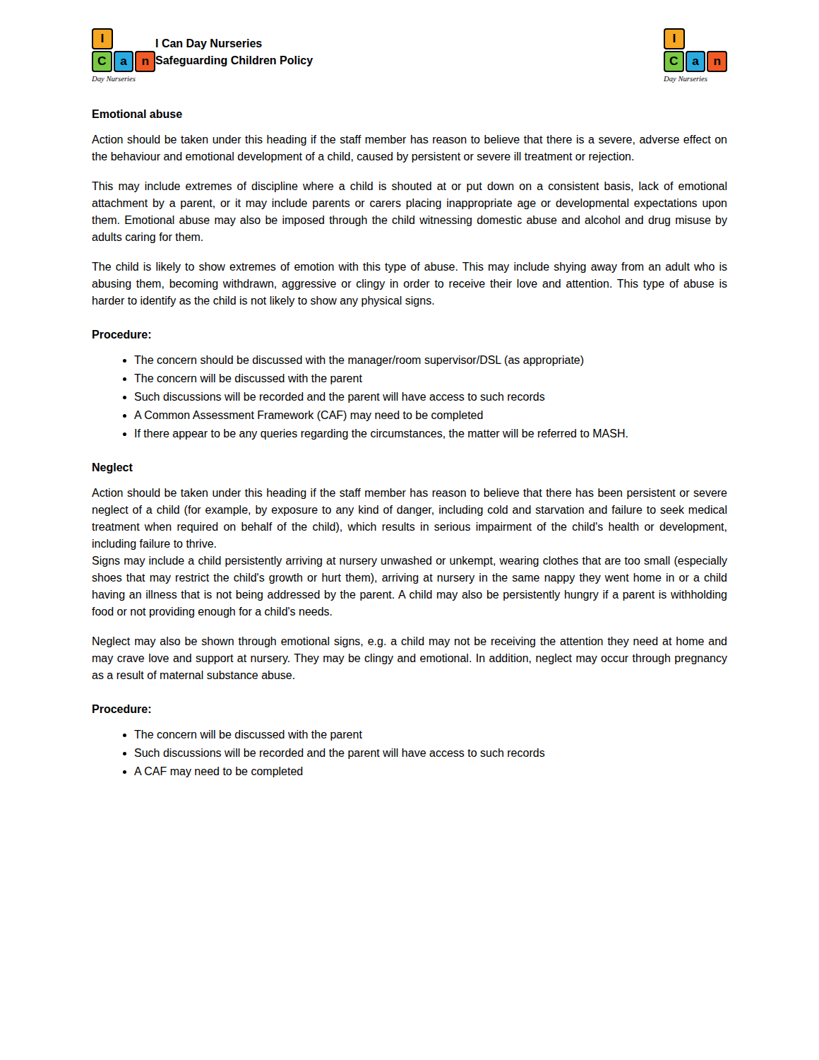I
C
a
n
Day Nurseries
I Can Day Nurseries
Safeguarding Children Policy
I
C
a
n
Day Nurseries
Emotional abuse
Action should be taken under this heading if the staff member has reason to believe that there is a severe, adverse effect on the behaviour and emotional development of a child, caused by persistent or severe ill treatment or rejection.
This may include extremes of discipline where a child is shouted at or put down on a consistent basis, lack of emotional attachment by a parent, or it may include parents or carers placing inappropriate age or developmental expectations upon them. Emotional abuse may also be imposed through the child witnessing domestic abuse and alcohol and drug misuse by adults caring for them.
The child is likely to show extremes of emotion with this type of abuse. This may include shying away from an adult who is abusing them, becoming withdrawn, aggressive or clingy in order to receive their love and attention. This type of abuse is harder to identify as the child is not likely to show any physical signs.
Procedure:
The concern should be discussed with the manager/room supervisor/DSL (as appropriate)
The concern will be discussed with the parent
Such discussions will be recorded and the parent will have access to such records
A Common Assessment Framework (CAF) may need to be completed
If there appear to be any queries regarding the circumstances, the matter will be referred to MASH.
Neglect
Action should be taken under this heading if the staff member has reason to believe that there has been persistent or severe neglect of a child (for example, by exposure to any kind of danger, including cold and starvation and failure to seek medical treatment when required on behalf of the child), which results in serious impairment of the child's health or development, including failure to thrive.
Signs may include a child persistently arriving at nursery unwashed or unkempt, wearing clothes that are too small (especially shoes that may restrict the child's growth or hurt them), arriving at nursery in the same nappy they went home in or a child having an illness that is not being addressed by the parent. A child may also be persistently hungry if a parent is withholding food or not providing enough for a child's needs.
Neglect may also be shown through emotional signs, e.g. a child may not be receiving the attention they need at home and may crave love and support at nursery. They may be clingy and emotional. In addition, neglect may occur through pregnancy as a result of maternal substance abuse.
Procedure:
The concern will be discussed with the parent
Such discussions will be recorded and the parent will have access to such records
A CAF may need to be completed